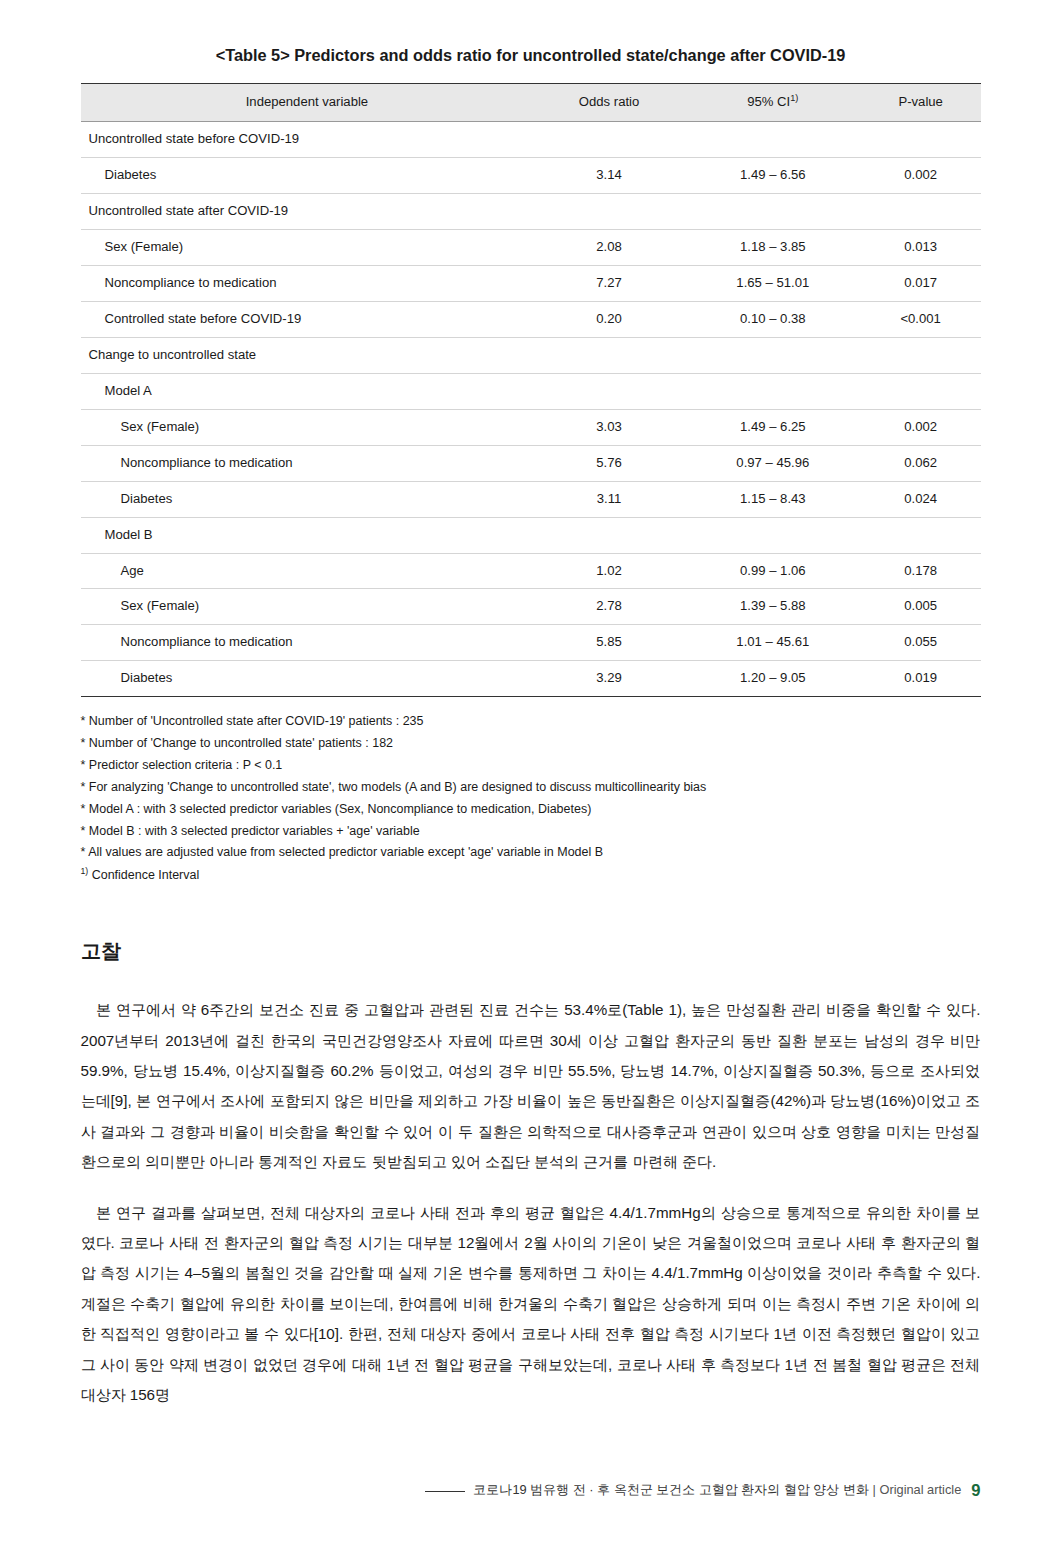<Table 5> Predictors and odds ratio for uncontrolled state/change after COVID-19
| Independent variable | Odds ratio | 95% CI 1) | P-value |
| --- | --- | --- | --- |
| Uncontrolled state before COVID-19 | | | |
| Diabetes | 3.14 | 1.49 – 6.56 | 0.002 |
| Uncontrolled state after COVID-19 | | | |
| Sex (Female) | 2.08 | 1.18 – 3.85 | 0.013 |
| Noncompliance to medication | 7.27 | 1.65 – 51.01 | 0.017 |
| Controlled state before COVID-19 | 0.20 | 0.10 – 0.38 | <0.001 |
| Change to uncontrolled state | | | |
| Model A | | | |
| Sex (Female) | 3.03 | 1.49 – 6.25 | 0.002 |
| Noncompliance to medication | 5.76 | 0.97 – 45.96 | 0.062 |
| Diabetes | 3.11 | 1.15 – 8.43 | 0.024 |
| Model B | | | |
| Age | 1.02 | 0.99 – 1.06 | 0.178 |
| Sex (Female) | 2.78 | 1.39 – 5.88 | 0.005 |
| Noncompliance to medication | 5.85 | 1.01 – 45.61 | 0.055 |
| Diabetes | 3.29 | 1.20 – 9.05 | 0.019 |
* Number of 'Uncontrolled state after COVID-19' patients : 235
* Number of 'Change to uncontrolled state' patients : 182
* Predictor selection criteria : P < 0.1
* For analyzing 'Change to uncontrolled state', two models (A and B) are designed to discuss multicollinearity bias
* Model A : with 3 selected predictor variables (Sex, Noncompliance to medication, Diabetes)
* Model B : with 3 selected predictor variables + 'age' variable
* All values are adjusted value from selected predictor variable except 'age' variable in Model B
1) Confidence Interval
고찰
본 연구에서 약 6주간의 보건소 진료 중 고혈압과 관련된 진료 건수는 53.4%로(Table 1), 높은 만성질환 관리 비중을 확인할 수 있다. 2007년부터 2013년에 걸친 한국의 국민건강영양조사 자료에 따르면 30세 이상 고혈압 환자군의 동반 질환 분포는 남성의 경우 비만 59.9%, 당뇨병 15.4%, 이상지질혈증 60.2% 등이었고, 여성의 경우 비만 55.5%, 당뇨병 14.7%, 이상지질혈증 50.3%, 등으로 조사되었는데[9], 본 연구에서 조사에 포함되지 않은 비만을 제외하고 가장 비율이 높은 동반질환은 이상지질혈증(42%)과 당뇨병(16%)이었고 조사 결과와 그 경향과 비율이 비슷함을 확인할 수 있어 이 두 질환은 의학적으로 대사증후군과 연관이 있으며 상호 영향을 미치는 만성질환으로의 의미뿐만 아니라 통계적인 자료도 뒷받침되고 있어 소집단 분석의 근거를 마련해 준다.
본 연구 결과를 살펴보면, 전체 대상자의 코로나 사태 전과 후의 평균 혈압은 4.4/1.7mmHg의 상승으로 통계적으로 유의한 차이를 보였다. 코로나 사태 전 환자군의 혈압 측정 시기는 대부분 12월에서 2월 사이의 기온이 낮은 겨울철이었으며 코로나 사태 후 환자군의 혈압 측정 시기는 4–5월의 봄철인 것을 감안할 때 실제 기온 변수를 통제하면 그 차이는 4.4/1.7mmHg 이상이었을 것이라 추측할 수 있다. 계절은 수축기 혈압에 유의한 차이를 보이는데, 한여름에 비해 한겨울의 수축기 혈압은 상승하게 되며 이는 측정시 주변 기온 차이에 의한 직접적인 영향이라고 볼 수 있다[10]. 한편, 전체 대상자 중에서 코로나 사태 전후 혈압 측정 시기보다 1년 이전 측정했던 혈압이 있고 그 사이 동안 약제 변경이 없었던 경우에 대해 1년 전 혈압 평균을 구해보았는데, 코로나 사태 후 측정보다 1년 전 봄철 혈압 평균은 전체 대상자 156명
코로나19 범유행 전 · 후 옥천군 보건소 고혈압 환자의 혈압 양상 변화 | Original article 9